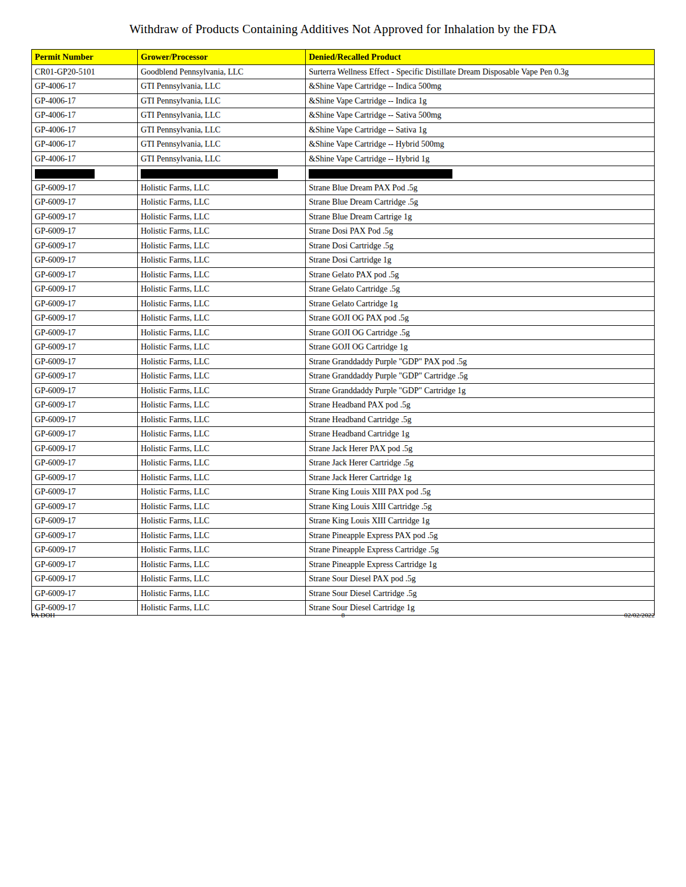Withdraw of Products Containing Additives Not Approved for Inhalation by the FDA
| Permit Number | Grower/Processor | Denied/Recalled Product |
| --- | --- | --- |
| CR01-GP20-5101 | Goodblend Pennsylvania, LLC | Surterra Wellness Effect - Specific Distillate Dream Disposable Vape Pen 0.3g |
| GP-4006-17 | GTI Pennsylvania, LLC | &Shine Vape Cartridge -- Indica 500mg |
| GP-4006-17 | GTI Pennsylvania, LLC | &Shine Vape Cartridge -- Indica 1g |
| GP-4006-17 | GTI Pennsylvania, LLC | &Shine Vape Cartridge -- Sativa 500mg |
| GP-4006-17 | GTI Pennsylvania, LLC | &Shine Vape Cartridge -- Sativa 1g |
| GP-4006-17 | GTI Pennsylvania, LLC | &Shine Vape Cartridge -- Hybrid 500mg |
| GP-4006-17 | GTI Pennsylvania, LLC | &Shine Vape Cartridge -- Hybrid 1g |
| GP-6009-17 | Holistic Farms, LLC | Strane Blue Dream PAX Pod .5g |
| GP-6009-17 | Holistic Farms, LLC | Strane Blue Dream Cartridge .5g |
| GP-6009-17 | Holistic Farms, LLC | Strane Blue Dream Cartrige 1g |
| GP-6009-17 | Holistic Farms, LLC | Strane Dosi PAX Pod .5g |
| GP-6009-17 | Holistic Farms, LLC | Strane Dosi Cartridge .5g |
| GP-6009-17 | Holistic Farms, LLC | Strane Dosi Cartridge 1g |
| GP-6009-17 | Holistic Farms, LLC | Strane Gelato PAX pod .5g |
| GP-6009-17 | Holistic Farms, LLC | Strane Gelato Cartridge .5g |
| GP-6009-17 | Holistic Farms, LLC | Strane Gelato Cartridge 1g |
| GP-6009-17 | Holistic Farms, LLC | Strane GOJI OG PAX pod .5g |
| GP-6009-17 | Holistic Farms, LLC | Strane GOJI OG Cartridge .5g |
| GP-6009-17 | Holistic Farms, LLC | Strane GOJI OG Cartridge 1g |
| GP-6009-17 | Holistic Farms, LLC | Strane Granddaddy Purple "GDP" PAX pod .5g |
| GP-6009-17 | Holistic Farms, LLC | Strane Granddaddy Purple "GDP" Cartridge .5g |
| GP-6009-17 | Holistic Farms, LLC | Strane Granddaddy Purple "GDP" Cartridge 1g |
| GP-6009-17 | Holistic Farms, LLC | Strane Headband PAX pod .5g |
| GP-6009-17 | Holistic Farms, LLC | Strane Headband Cartridge .5g |
| GP-6009-17 | Holistic Farms, LLC | Strane Headband Cartridge 1g |
| GP-6009-17 | Holistic Farms, LLC | Strane Jack Herer PAX pod .5g |
| GP-6009-17 | Holistic Farms, LLC | Strane Jack Herer Cartridge .5g |
| GP-6009-17 | Holistic Farms, LLC | Strane Jack Herer Cartridge 1g |
| GP-6009-17 | Holistic Farms, LLC | Strane King Louis XIII PAX pod .5g |
| GP-6009-17 | Holistic Farms, LLC | Strane King Louis XIII Cartridge .5g |
| GP-6009-17 | Holistic Farms, LLC | Strane King Louis XIII Cartridge 1g |
| GP-6009-17 | Holistic Farms, LLC | Strane Pineapple Express PAX pod .5g |
| GP-6009-17 | Holistic Farms, LLC | Strane Pineapple Express Cartridge .5g |
| GP-6009-17 | Holistic Farms, LLC | Strane Pineapple Express Cartridge 1g |
| GP-6009-17 | Holistic Farms, LLC | Strane Sour Diesel PAX pod .5g |
| GP-6009-17 | Holistic Farms, LLC | Strane Sour Diesel Cartridge .5g |
| GP-6009-17 | Holistic Farms, LLC | Strane Sour Diesel Cartridge 1g |
PA DOH
8
02/02/2022